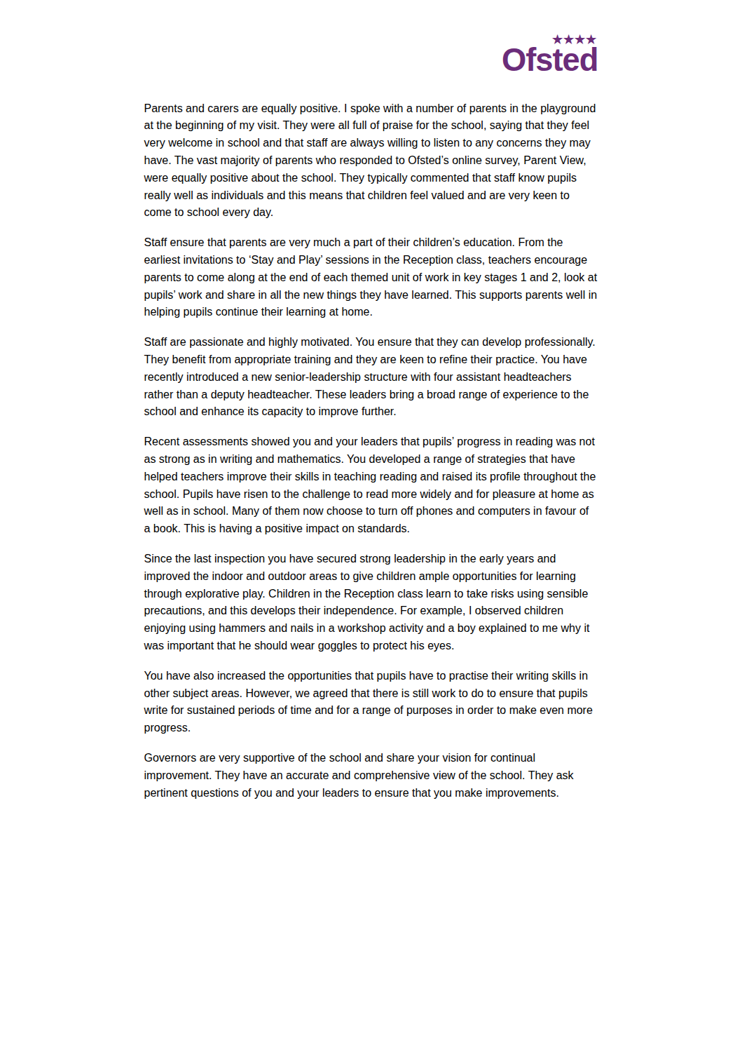★★★★ Ofsted
Parents and carers are equally positive. I spoke with a number of parents in the playground at the beginning of my visit. They were all full of praise for the school, saying that they feel very welcome in school and that staff are always willing to listen to any concerns they may have. The vast majority of parents who responded to Ofsted’s online survey, Parent View, were equally positive about the school. They typically commented that staff know pupils really well as individuals and this means that children feel valued and are very keen to come to school every day.
Staff ensure that parents are very much a part of their children’s education. From the earliest invitations to ‘Stay and Play’ sessions in the Reception class, teachers encourage parents to come along at the end of each themed unit of work in key stages 1 and 2, look at pupils’ work and share in all the new things they have learned. This supports parents well in helping pupils continue their learning at home.
Staff are passionate and highly motivated. You ensure that they can develop professionally. They benefit from appropriate training and they are keen to refine their practice. You have recently introduced a new senior-leadership structure with four assistant headteachers rather than a deputy headteacher. These leaders bring a broad range of experience to the school and enhance its capacity to improve further.
Recent assessments showed you and your leaders that pupils’ progress in reading was not as strong as in writing and mathematics. You developed a range of strategies that have helped teachers improve their skills in teaching reading and raised its profile throughout the school. Pupils have risen to the challenge to read more widely and for pleasure at home as well as in school. Many of them now choose to turn off phones and computers in favour of a book. This is having a positive impact on standards.
Since the last inspection you have secured strong leadership in the early years and improved the indoor and outdoor areas to give children ample opportunities for learning through explorative play. Children in the Reception class learn to take risks using sensible precautions, and this develops their independence. For example, I observed children enjoying using hammers and nails in a workshop activity and a boy explained to me why it was important that he should wear goggles to protect his eyes.
You have also increased the opportunities that pupils have to practise their writing skills in other subject areas. However, we agreed that there is still work to do to ensure that pupils write for sustained periods of time and for a range of purposes in order to make even more progress.
Governors are very supportive of the school and share your vision for continual improvement. They have an accurate and comprehensive view of the school. They ask pertinent questions of you and your leaders to ensure that you make improvements.